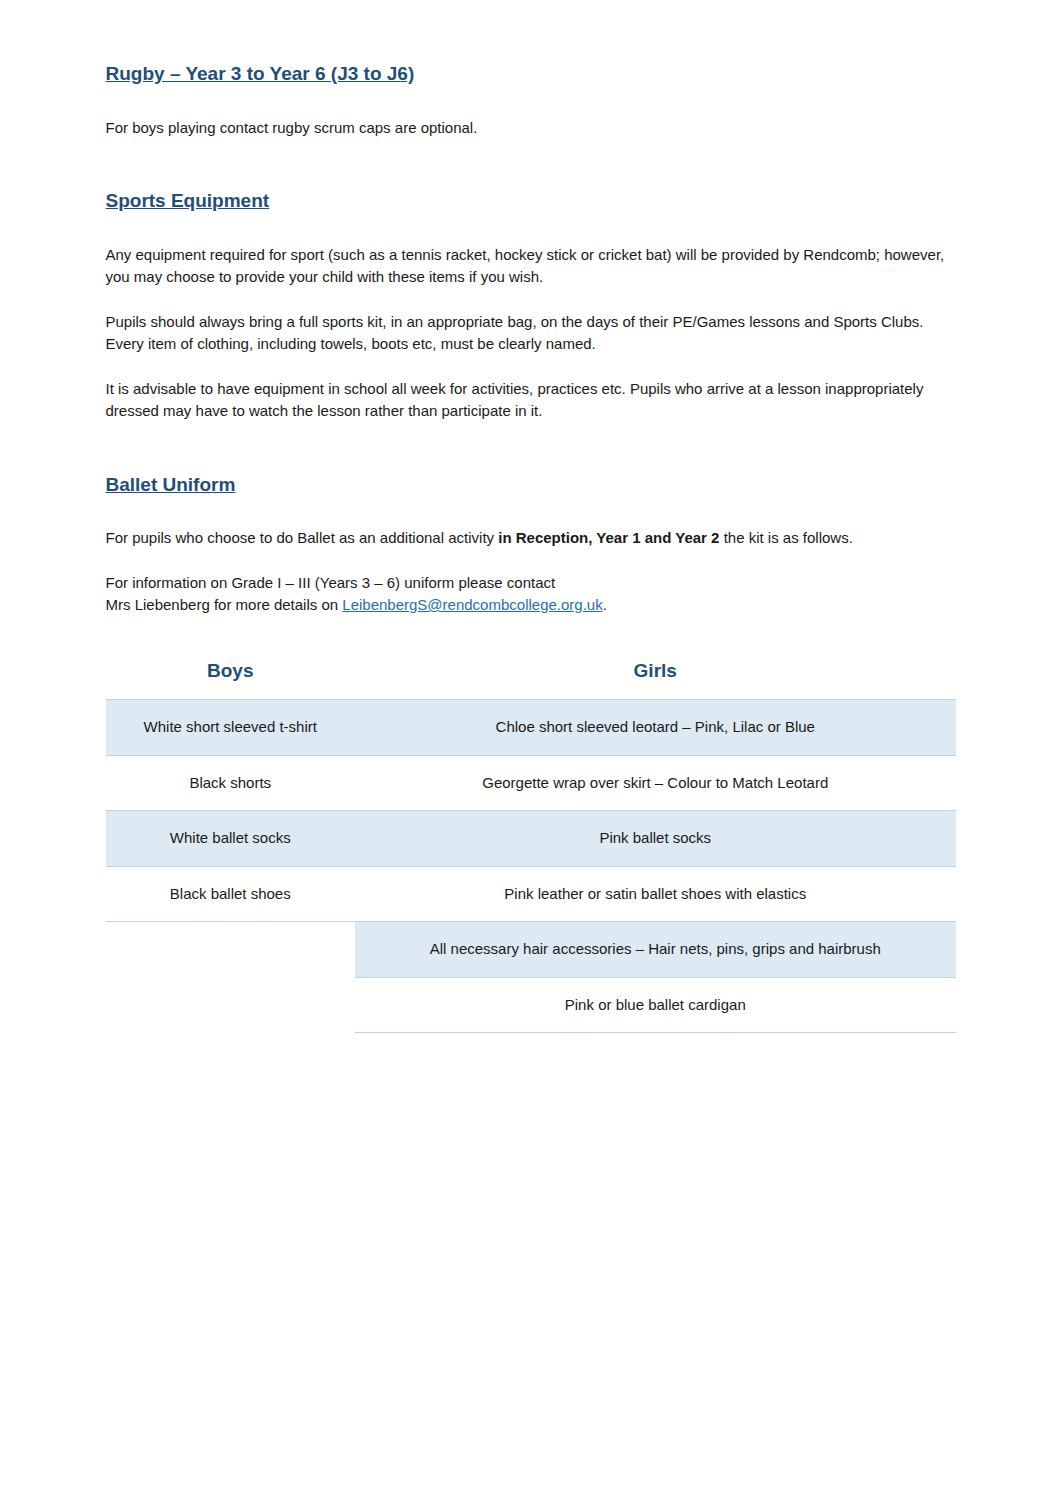Rugby – Year 3 to Year 6 (J3 to J6)
For boys playing contact rugby scrum caps are optional.
Sports Equipment
Any equipment required for sport (such as a tennis racket, hockey stick or cricket bat) will be provided by Rendcomb; however, you may choose to provide your child with these items if you wish.
Pupils should always bring a full sports kit, in an appropriate bag, on the days of their PE/Games lessons and Sports Clubs. Every item of clothing, including towels, boots etc, must be clearly named.
It is advisable to have equipment in school all week for activities, practices etc. Pupils who arrive at a lesson inappropriately dressed may have to watch the lesson rather than participate in it.
Ballet Uniform
For pupils who choose to do Ballet as an additional activity in Reception, Year 1 and Year 2 the kit is as follows.
For information on Grade I – III (Years 3 – 6) uniform please contact
Mrs Liebenberg for more details on LeibenbergS@rendcombcollege.org.uk.
| Boys | Girls |
| --- | --- |
| White short sleeved t-shirt | Chloe short sleeved leotard – Pink, Lilac or Blue |
| Black shorts | Georgette wrap over skirt – Colour to Match Leotard |
| White ballet socks | Pink ballet socks |
| Black ballet shoes | Pink leather or satin ballet shoes with elastics |
| | All necessary hair accessories – Hair nets, pins, grips and hairbrush |
| | Pink or blue ballet cardigan |